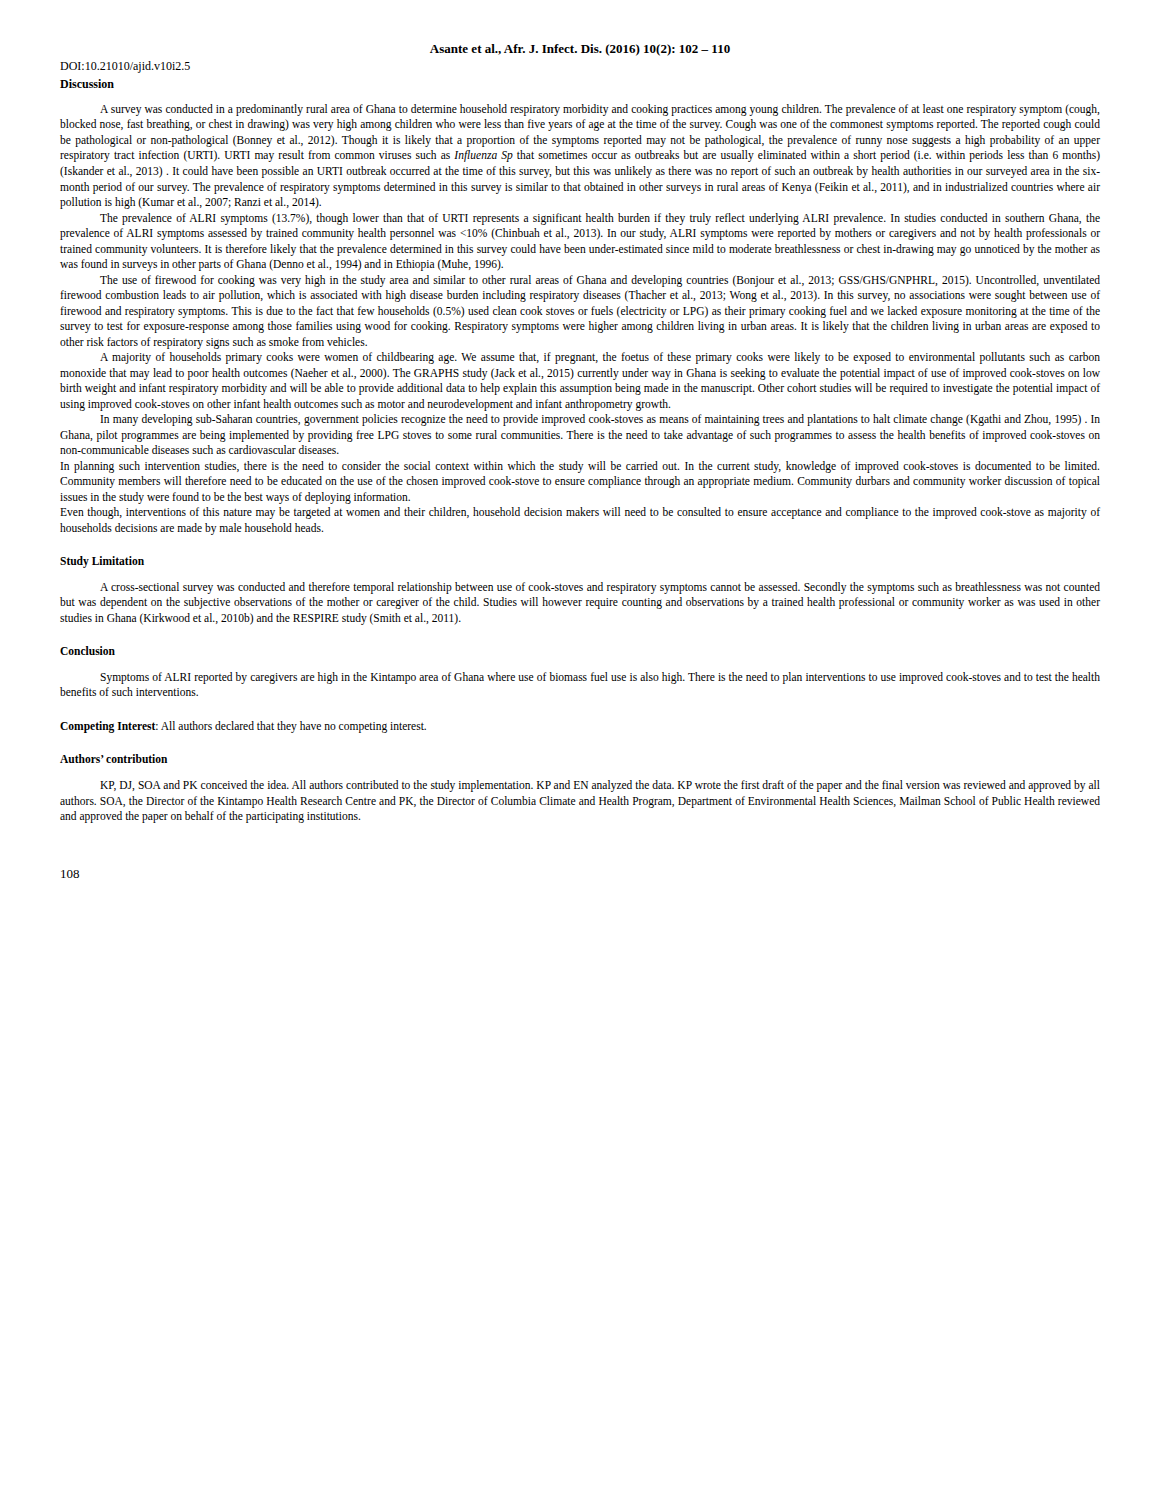Asante et al., Afr. J. Infect. Dis. (2016) 10(2): 102 – 110
DOI:10.21010/ajid.v10i2.5
Discussion
A survey was conducted in a predominantly rural area of Ghana to determine household respiratory morbidity and cooking practices among young children. The prevalence of at least one respiratory symptom (cough, blocked nose, fast breathing, or chest in drawing) was very high among children who were less than five years of age at the time of the survey. Cough was one of the commonest symptoms reported. The reported cough could be pathological or non-pathological (Bonney et al., 2012). Though it is likely that a proportion of the symptoms reported may not be pathological, the prevalence of runny nose suggests a high probability of an upper respiratory tract infection (URTI). URTI may result from common viruses such as Influenza Sp that sometimes occur as outbreaks but are usually eliminated within a short period (i.e. within periods less than 6 months) (Iskander et al., 2013) . It could have been possible an URTI outbreak occurred at the time of this survey, but this was unlikely as there was no report of such an outbreak by health authorities in our surveyed area in the six-month period of our survey. The prevalence of respiratory symptoms determined in this survey is similar to that obtained in other surveys in rural areas of Kenya (Feikin et al., 2011), and in industrialized countries where air pollution is high (Kumar et al., 2007; Ranzi et al., 2014).
The prevalence of ALRI symptoms (13.7%), though lower than that of URTI represents a significant health burden if they truly reflect underlying ALRI prevalence. In studies conducted in southern Ghana, the prevalence of ALRI symptoms assessed by trained community health personnel was <10% (Chinbuah et al., 2013). In our study, ALRI symptoms were reported by mothers or caregivers and not by health professionals or trained community volunteers. It is therefore likely that the prevalence determined in this survey could have been under-estimated since mild to moderate breathlessness or chest in-drawing may go unnoticed by the mother as was found in surveys in other parts of Ghana (Denno et al., 1994) and in Ethiopia (Muhe, 1996).
The use of firewood for cooking was very high in the study area and similar to other rural areas of Ghana and developing countries (Bonjour et al., 2013; GSS/GHS/GNPHRL, 2015). Uncontrolled, unventilated firewood combustion leads to air pollution, which is associated with high disease burden including respiratory diseases (Thacher et al., 2013; Wong et al., 2013). In this survey, no associations were sought between use of firewood and respiratory symptoms. This is due to the fact that few households (0.5%) used clean cook stoves or fuels (electricity or LPG) as their primary cooking fuel and we lacked exposure monitoring at the time of the survey to test for exposure-response among those families using wood for cooking. Respiratory symptoms were higher among children living in urban areas. It is likely that the children living in urban areas are exposed to other risk factors of respiratory signs such as smoke from vehicles.
A majority of households primary cooks were women of childbearing age. We assume that, if pregnant, the foetus of these primary cooks were likely to be exposed to environmental pollutants such as carbon monoxide that may lead to poor health outcomes (Naeher et al., 2000). The GRAPHS study (Jack et al., 2015) currently under way in Ghana is seeking to evaluate the potential impact of use of improved cook-stoves on low birth weight and infant respiratory morbidity and will be able to provide additional data to help explain this assumption being made in the manuscript. Other cohort studies will be required to investigate the potential impact of using improved cook-stoves on other infant health outcomes such as motor and neurodevelopment and infant anthropometry growth.
In many developing sub-Saharan countries, government policies recognize the need to provide improved cook-stoves as means of maintaining trees and plantations to halt climate change (Kgathi and Zhou, 1995) . In Ghana, pilot programmes are being implemented by providing free LPG stoves to some rural communities. There is the need to take advantage of such programmes to assess the health benefits of improved cook-stoves on non-communicable diseases such as cardiovascular diseases.
In planning such intervention studies, there is the need to consider the social context within which the study will be carried out. In the current study, knowledge of improved cook-stoves is documented to be limited. Community members will therefore need to be educated on the use of the chosen improved cook-stove to ensure compliance through an appropriate medium. Community durbars and community worker discussion of topical issues in the study were found to be the best ways of deploying information.
Even though, interventions of this nature may be targeted at women and their children, household decision makers will need to be consulted to ensure acceptance and compliance to the improved cook-stove as majority of households decisions are made by male household heads.
Study Limitation
A cross-sectional survey was conducted and therefore temporal relationship between use of cook-stoves and respiratory symptoms cannot be assessed. Secondly the symptoms such as breathlessness was not counted but was dependent on the subjective observations of the mother or caregiver of the child. Studies will however require counting and observations by a trained health professional or community worker as was used in other studies in Ghana (Kirkwood et al., 2010b) and the RESPIRE study (Smith et al., 2011).
Conclusion
Symptoms of ALRI reported by caregivers are high in the Kintampo area of Ghana where use of biomass fuel use is also high. There is the need to plan interventions to use improved cook-stoves and to test the health benefits of such interventions.
Competing Interest: All authors declared that they have no competing interest.
Authors’ contribution
KP, DJ, SOA and PK conceived the idea. All authors contributed to the study implementation. KP and EN analyzed the data. KP wrote the first draft of the paper and the final version was reviewed and approved by all authors. SOA, the Director of the Kintampo Health Research Centre and PK, the Director of Columbia Climate and Health Program, Department of Environmental Health Sciences, Mailman School of Public Health reviewed and approved the paper on behalf of the participating institutions.
108